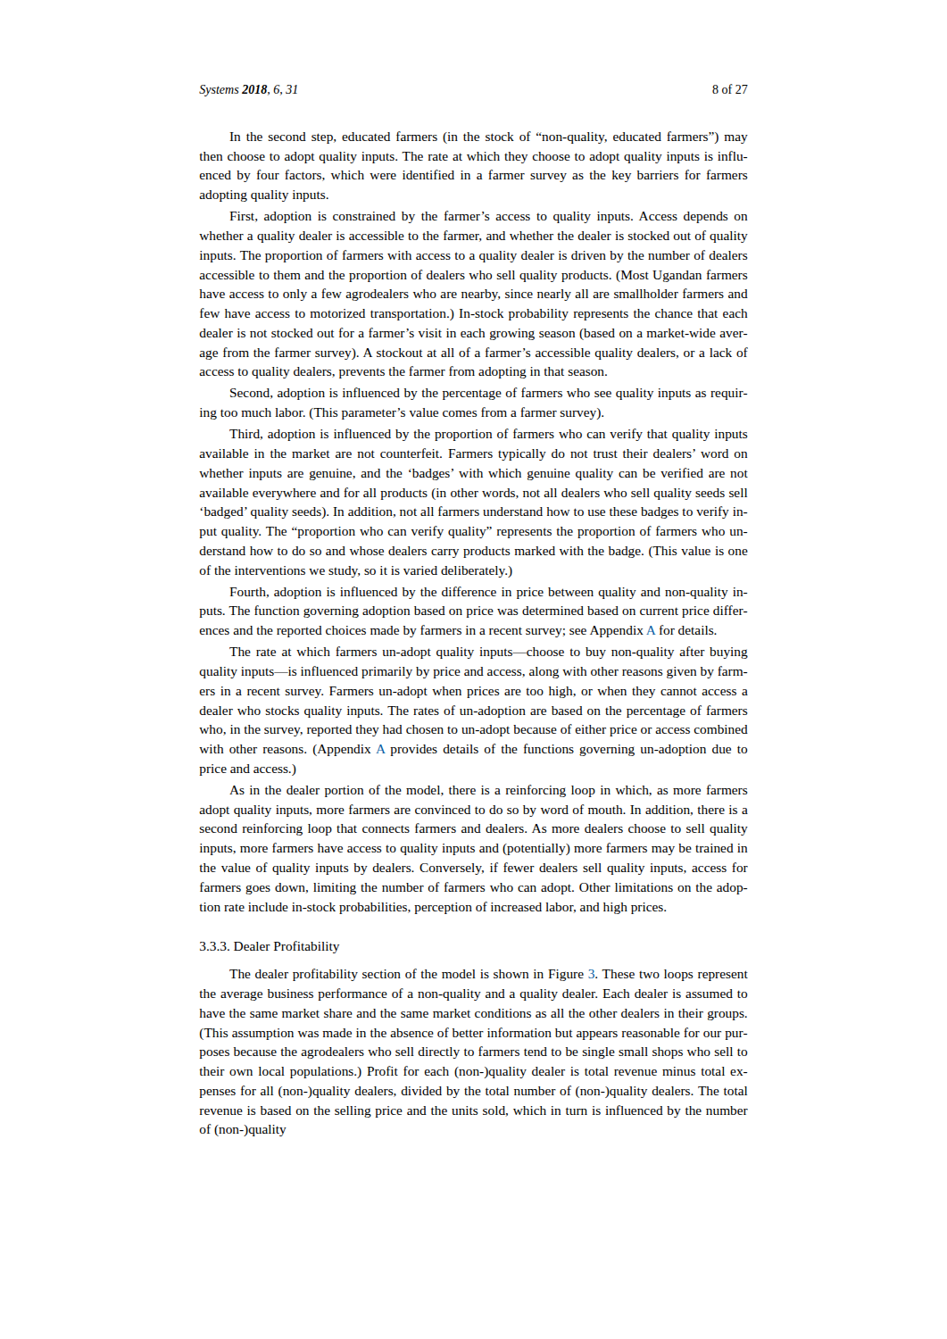Systems 2018, 6, 31 8 of 27
In the second step, educated farmers (in the stock of “non-quality, educated farmers”) may then choose to adopt quality inputs. The rate at which they choose to adopt quality inputs is influenced by four factors, which were identified in a farmer survey as the key barriers for farmers adopting quality inputs.
First, adoption is constrained by the farmer’s access to quality inputs. Access depends on whether a quality dealer is accessible to the farmer, and whether the dealer is stocked out of quality inputs. The proportion of farmers with access to a quality dealer is driven by the number of dealers accessible to them and the proportion of dealers who sell quality products. (Most Ugandan farmers have access to only a few agrodealers who are nearby, since nearly all are smallholder farmers and few have access to motorized transportation.) In-stock probability represents the chance that each dealer is not stocked out for a farmer’s visit in each growing season (based on a market-wide average from the farmer survey). A stockout at all of a farmer’s accessible quality dealers, or a lack of access to quality dealers, prevents the farmer from adopting in that season.
Second, adoption is influenced by the percentage of farmers who see quality inputs as requiring too much labor. (This parameter’s value comes from a farmer survey).
Third, adoption is influenced by the proportion of farmers who can verify that quality inputs available in the market are not counterfeit. Farmers typically do not trust their dealers’ word on whether inputs are genuine, and the ‘badges’ with which genuine quality can be verified are not available everywhere and for all products (in other words, not all dealers who sell quality seeds sell ‘badged’ quality seeds). In addition, not all farmers understand how to use these badges to verify input quality. The “proportion who can verify quality” represents the proportion of farmers who understand how to do so and whose dealers carry products marked with the badge. (This value is one of the interventions we study, so it is varied deliberately.)
Fourth, adoption is influenced by the difference in price between quality and non-quality inputs. The function governing adoption based on price was determined based on current price differences and the reported choices made by farmers in a recent survey; see Appendix A for details.
The rate at which farmers un-adopt quality inputs—choose to buy non-quality after buying quality inputs—is influenced primarily by price and access, along with other reasons given by farmers in a recent survey. Farmers un-adopt when prices are too high, or when they cannot access a dealer who stocks quality inputs. The rates of un-adoption are based on the percentage of farmers who, in the survey, reported they had chosen to un-adopt because of either price or access combined with other reasons. (Appendix A provides details of the functions governing un-adoption due to price and access.)
As in the dealer portion of the model, there is a reinforcing loop in which, as more farmers adopt quality inputs, more farmers are convinced to do so by word of mouth. In addition, there is a second reinforcing loop that connects farmers and dealers. As more dealers choose to sell quality inputs, more farmers have access to quality inputs and (potentially) more farmers may be trained in the value of quality inputs by dealers. Conversely, if fewer dealers sell quality inputs, access for farmers goes down, limiting the number of farmers who can adopt. Other limitations on the adoption rate include in-stock probabilities, perception of increased labor, and high prices.
3.3.3. Dealer Profitability
The dealer profitability section of the model is shown in Figure 3. These two loops represent the average business performance of a non-quality and a quality dealer. Each dealer is assumed to have the same market share and the same market conditions as all the other dealers in their groups. (This assumption was made in the absence of better information but appears reasonable for our purposes because the agrodealers who sell directly to farmers tend to be single small shops who sell to their own local populations.) Profit for each (non-)quality dealer is total revenue minus total expenses for all (non-)quality dealers, divided by the total number of (non-)quality dealers. The total revenue is based on the selling price and the units sold, which in turn is influenced by the number of (non-)quality